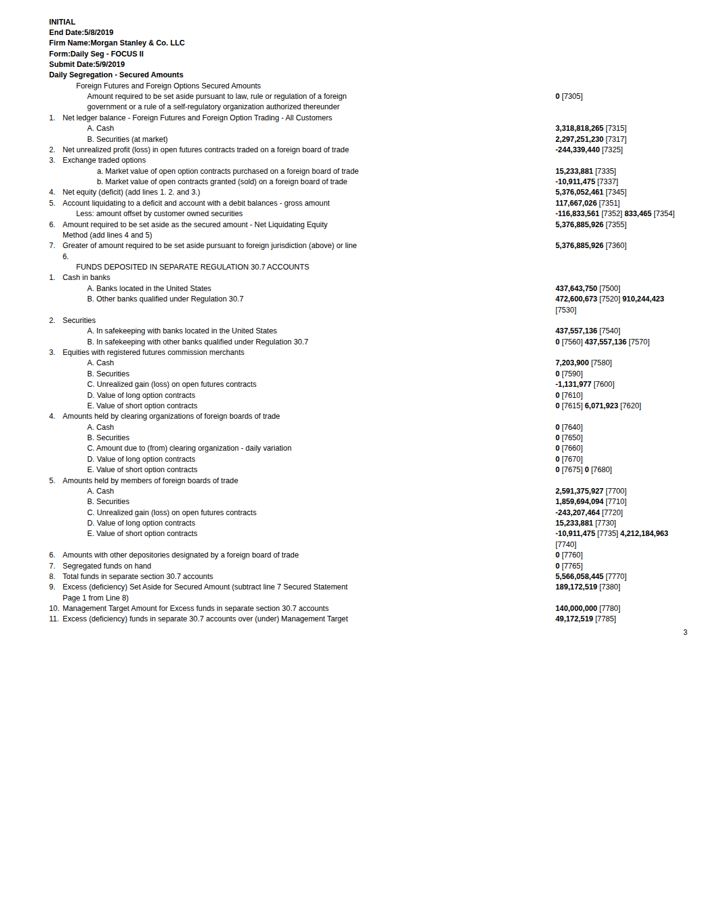INITIAL
End Date:5/8/2019
Firm Name:Morgan Stanley & Co. LLC
Form:Daily Seg - FOCUS II
Submit Date:5/9/2019
Daily Segregation - Secured Amounts
| | Foreign Futures and Foreign Options Secured Amounts | |
| | Amount required to be set aside pursuant to law, rule or regulation of a foreign | 0 [7305] |
| | government or a rule of a self-regulatory organization authorized thereunder | |
| 1. | Net ledger balance - Foreign Futures and Foreign Option Trading - All Customers | |
| | A. Cash | 3,318,818,265 [7315] |
| | B. Securities (at market) | 2,297,251,230 [7317] |
| 2. | Net unrealized profit (loss) in open futures contracts traded on a foreign board of trade | -244,339,440 [7325] |
| 3. | Exchange traded options | |
| | a. Market value of open option contracts purchased on a foreign board of trade | 15,233,881 [7335] |
| | b. Market value of open contracts granted (sold) on a foreign board of trade | -10,911,475 [7337] |
| 4. | Net equity (deficit) (add lines 1. 2. and 3.) | 5,376,052,461 [7345] |
| 5. | Account liquidating to a deficit and account with a debit balances - gross amount | 117,667,026 [7351] |
| | Less: amount offset by customer owned securities | -116,833,561 [7352] 833,465 [7354] |
| 6. | Amount required to be set aside as the secured amount - Net Liquidating Equity | 5,376,885,926 [7355] |
| | Method (add lines 4 and 5) | |
| 7. | Greater of amount required to be set aside pursuant to foreign jurisdiction (above) or line | 5,376,885,926 [7360] |
| | 6. | |
| | FUNDS DEPOSITED IN SEPARATE REGULATION 30.7 ACCOUNTS | |
| 1. | Cash in banks | |
| | A. Banks located in the United States | 437,643,750 [7500] |
| | B. Other banks qualified under Regulation 30.7 | 472,600,673 [7520] 910,244,423 |
| | | [7530] |
| 2. | Securities | |
| | A. In safekeeping with banks located in the United States | 437,557,136 [7540] |
| | B. In safekeeping with other banks qualified under Regulation 30.7 | 0 [7560] 437,557,136 [7570] |
| 3. | Equities with registered futures commission merchants | |
| | A. Cash | 7,203,900 [7580] |
| | B. Securities | 0 [7590] |
| | C. Unrealized gain (loss) on open futures contracts | -1,131,977 [7600] |
| | D. Value of long option contracts | 0 [7610] |
| | E. Value of short option contracts | 0 [7615] 6,071,923 [7620] |
| 4. | Amounts held by clearing organizations of foreign boards of trade | |
| | A. Cash | 0 [7640] |
| | B. Securities | 0 [7650] |
| | C. Amount due to (from) clearing organization - daily variation | 0 [7660] |
| | D. Value of long option contracts | 0 [7670] |
| | E. Value of short option contracts | 0 [7675] 0 [7680] |
| 5. | Amounts held by members of foreign boards of trade | |
| | A. Cash | 2,591,375,927 [7700] |
| | B. Securities | 1,859,694,094 [7710] |
| | C. Unrealized gain (loss) on open futures contracts | -243,207,464 [7720] |
| | D. Value of long option contracts | 15,233,881 [7730] |
| | E. Value of short option contracts | -10,911,475 [7735] 4,212,184,963 |
| | | [7740] |
| 6. | Amounts with other depositories designated by a foreign board of trade | 0 [7760] |
| 7. | Segregated funds on hand | 0 [7765] |
| 8. | Total funds in separate section 30.7 accounts | 5,566,058,445 [7770] |
| 9. | Excess (deficiency) Set Aside for Secured Amount (subtract line 7 Secured Statement | 189,172,519 [7380] |
| | Page 1 from Line 8) | |
| 10. | Management Target Amount for Excess funds in separate section 30.7 accounts | 140,000,000 [7780] |
| 11. | Excess (deficiency) funds in separate 30.7 accounts over (under) Management Target | 49,172,519 [7785] |
3